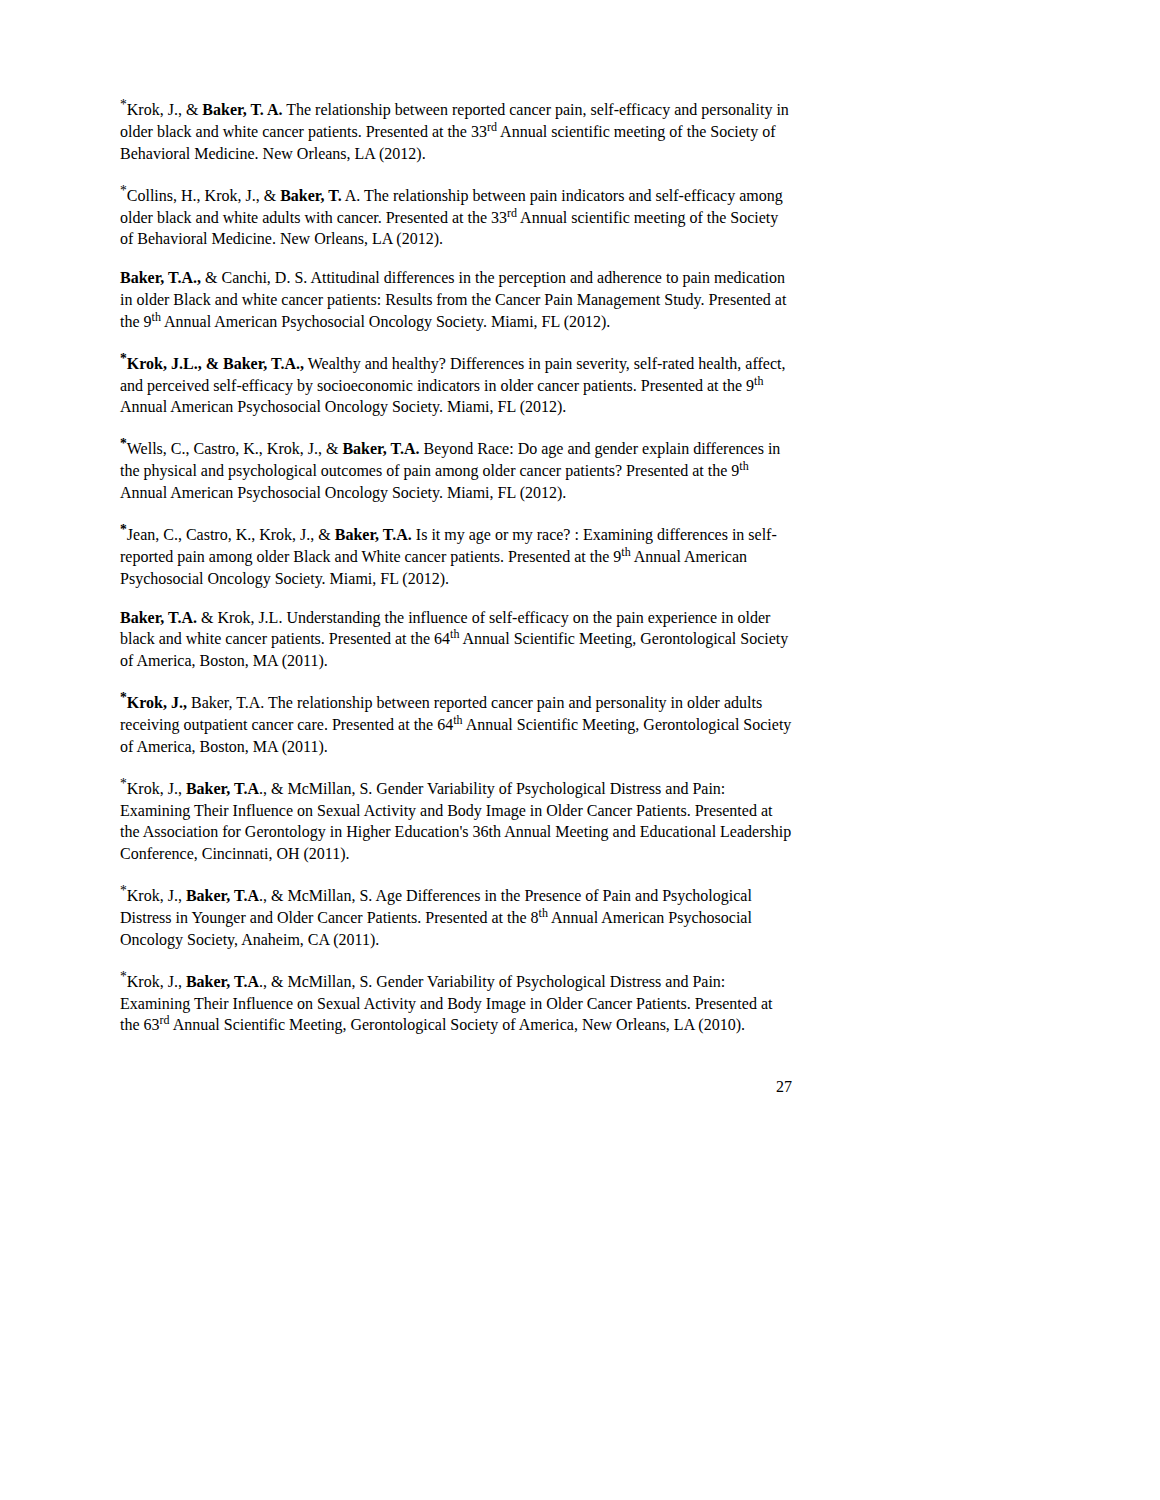*Krok, J., & Baker, T. A. The relationship between reported cancer pain, self-efficacy and personality in older black and white cancer patients. Presented at the 33rd Annual scientific meeting of the Society of Behavioral Medicine. New Orleans, LA (2012).
*Collins, H., Krok, J., & Baker, T. A. The relationship between pain indicators and self-efficacy among older black and white adults with cancer. Presented at the 33rd Annual scientific meeting of the Society of Behavioral Medicine. New Orleans, LA (2012).
Baker, T.A., & Canchi, D. S. Attitudinal differences in the perception and adherence to pain medication in older Black and white cancer patients: Results from the Cancer Pain Management Study. Presented at the 9th Annual American Psychosocial Oncology Society. Miami, FL (2012).
*Krok, J.L., & Baker, T.A., Wealthy and healthy? Differences in pain severity, self-rated health, affect, and perceived self-efficacy by socioeconomic indicators in older cancer patients. Presented at the 9th Annual American Psychosocial Oncology Society. Miami, FL (2012).
*Wells, C., Castro, K., Krok, J., & Baker, T.A. Beyond Race: Do age and gender explain differences in the physical and psychological outcomes of pain among older cancer patients? Presented at the 9th Annual American Psychosocial Oncology Society. Miami, FL (2012).
*Jean, C., Castro, K., Krok, J., & Baker, T.A. Is it my age or my race? : Examining differences in self-reported pain among older Black and White cancer patients. Presented at the 9th Annual American Psychosocial Oncology Society. Miami, FL (2012).
Baker, T.A. & Krok, J.L. Understanding the influence of self-efficacy on the pain experience in older black and white cancer patients. Presented at the 64th Annual Scientific Meeting, Gerontological Society of America, Boston, MA (2011).
*Krok, J., Baker, T.A. The relationship between reported cancer pain and personality in older adults receiving outpatient cancer care. Presented at the 64th Annual Scientific Meeting, Gerontological Society of America, Boston, MA (2011).
*Krok, J., Baker, T.A., & McMillan, S. Gender Variability of Psychological Distress and Pain: Examining Their Influence on Sexual Activity and Body Image in Older Cancer Patients. Presented at the Association for Gerontology in Higher Education's 36th Annual Meeting and Educational Leadership Conference, Cincinnati, OH (2011).
*Krok, J., Baker, T.A., & McMillan, S. Age Differences in the Presence of Pain and Psychological Distress in Younger and Older Cancer Patients. Presented at the 8th Annual American Psychosocial Oncology Society, Anaheim, CA (2011).
*Krok, J., Baker, T.A., & McMillan, S. Gender Variability of Psychological Distress and Pain: Examining Their Influence on Sexual Activity and Body Image in Older Cancer Patients. Presented at the 63rd Annual Scientific Meeting, Gerontological Society of America, New Orleans, LA (2010).
27